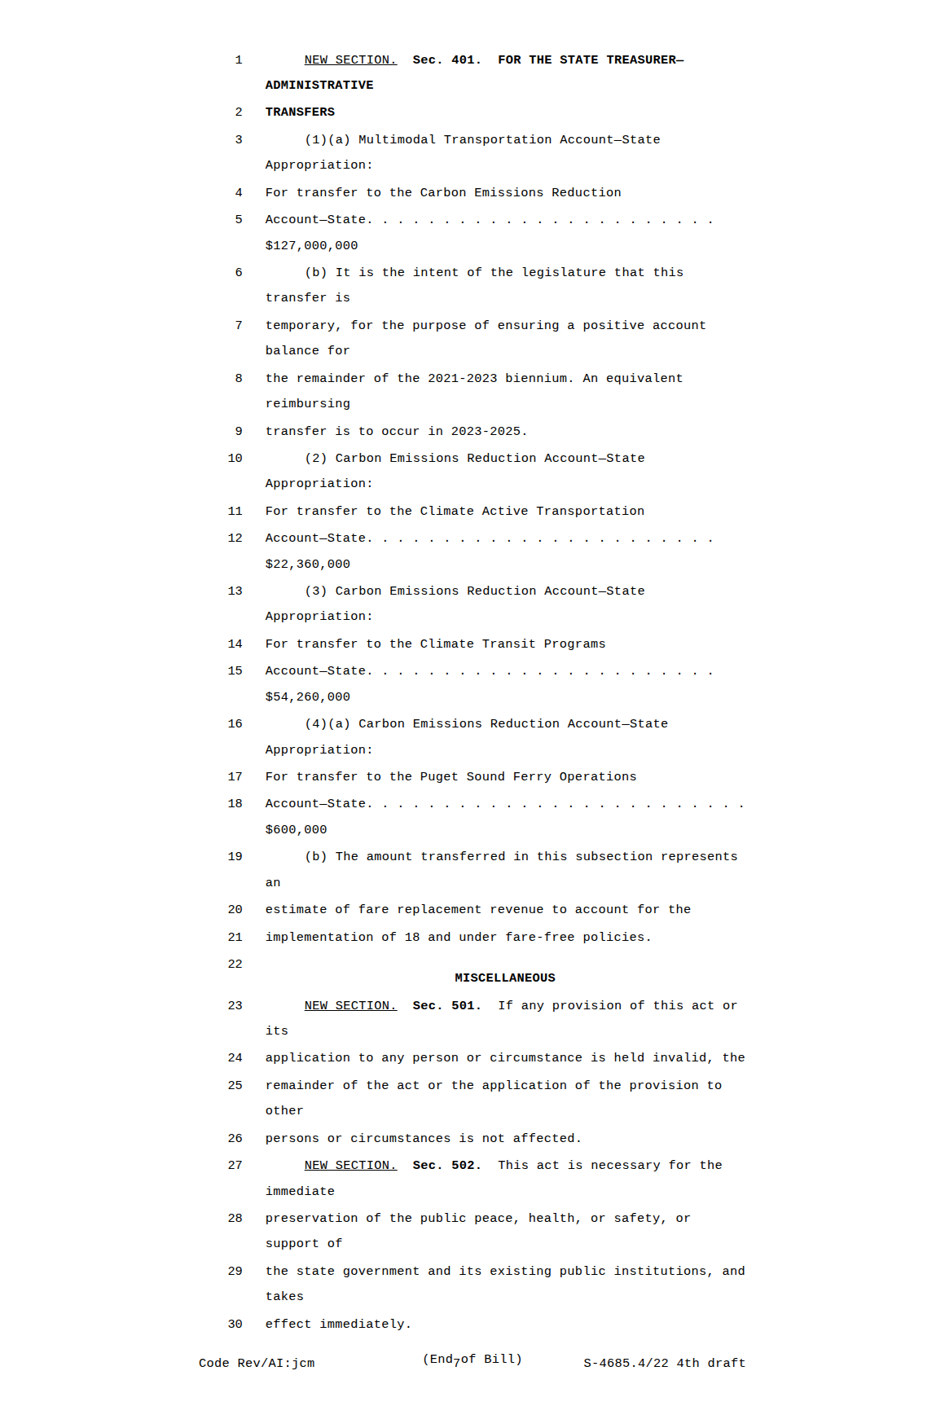| 1 | NEW SECTION. Sec. 401. FOR THE STATE TREASURER—ADMINISTRATIVE |
| 2 | TRANSFERS |
| 3 | (1)(a) Multimodal Transportation Account—State Appropriation: |
| 4 | For transfer to the Carbon Emissions Reduction |
| 5 | Account—State. . . . . . . . . . . . . . . . . . . . . . . $127,000,000 |
| 6 | (b) It is the intent of the legislature that this transfer is |
| 7 | temporary, for the purpose of ensuring a positive account balance for |
| 8 | the remainder of the 2021-2023 biennium. An equivalent reimbursing |
| 9 | transfer is to occur in 2023-2025. |
| 10 | (2) Carbon Emissions Reduction Account—State Appropriation: |
| 11 | For transfer to the Climate Active Transportation |
| 12 | Account—State. . . . . . . . . . . . . . . . . . . . . . . $22,360,000 |
| 13 | (3) Carbon Emissions Reduction Account—State Appropriation: |
| 14 | For transfer to the Climate Transit Programs |
| 15 | Account—State. . . . . . . . . . . . . . . . . . . . . . . $54,260,000 |
| 16 | (4)(a) Carbon Emissions Reduction Account—State Appropriation: |
| 17 | For transfer to the Puget Sound Ferry Operations |
| 18 | Account—State. . . . . . . . . . . . . . . . . . . . . . . . . $600,000 |
| 19 | (b) The amount transferred in this subsection represents an |
| 20 | estimate of fare replacement revenue to account for the |
| 21 | implementation of 18 and under fare-free policies. |
| 22 | MISCELLANEOUS |
| 23 | NEW SECTION. Sec. 501. If any provision of this act or its |
| 24 | application to any person or circumstance is held invalid, the |
| 25 | remainder of the act or the application of the provision to other |
| 26 | persons or circumstances is not affected. |
| 27 | NEW SECTION. Sec. 502. This act is necessary for the immediate |
| 28 | preservation of the public peace, health, or safety, or support of |
| 29 | the state government and its existing public institutions, and takes |
| 30 | effect immediately. |
(End of Bill)
Code Rev/AI:jcm
7
S-4685.4/22 4th draft